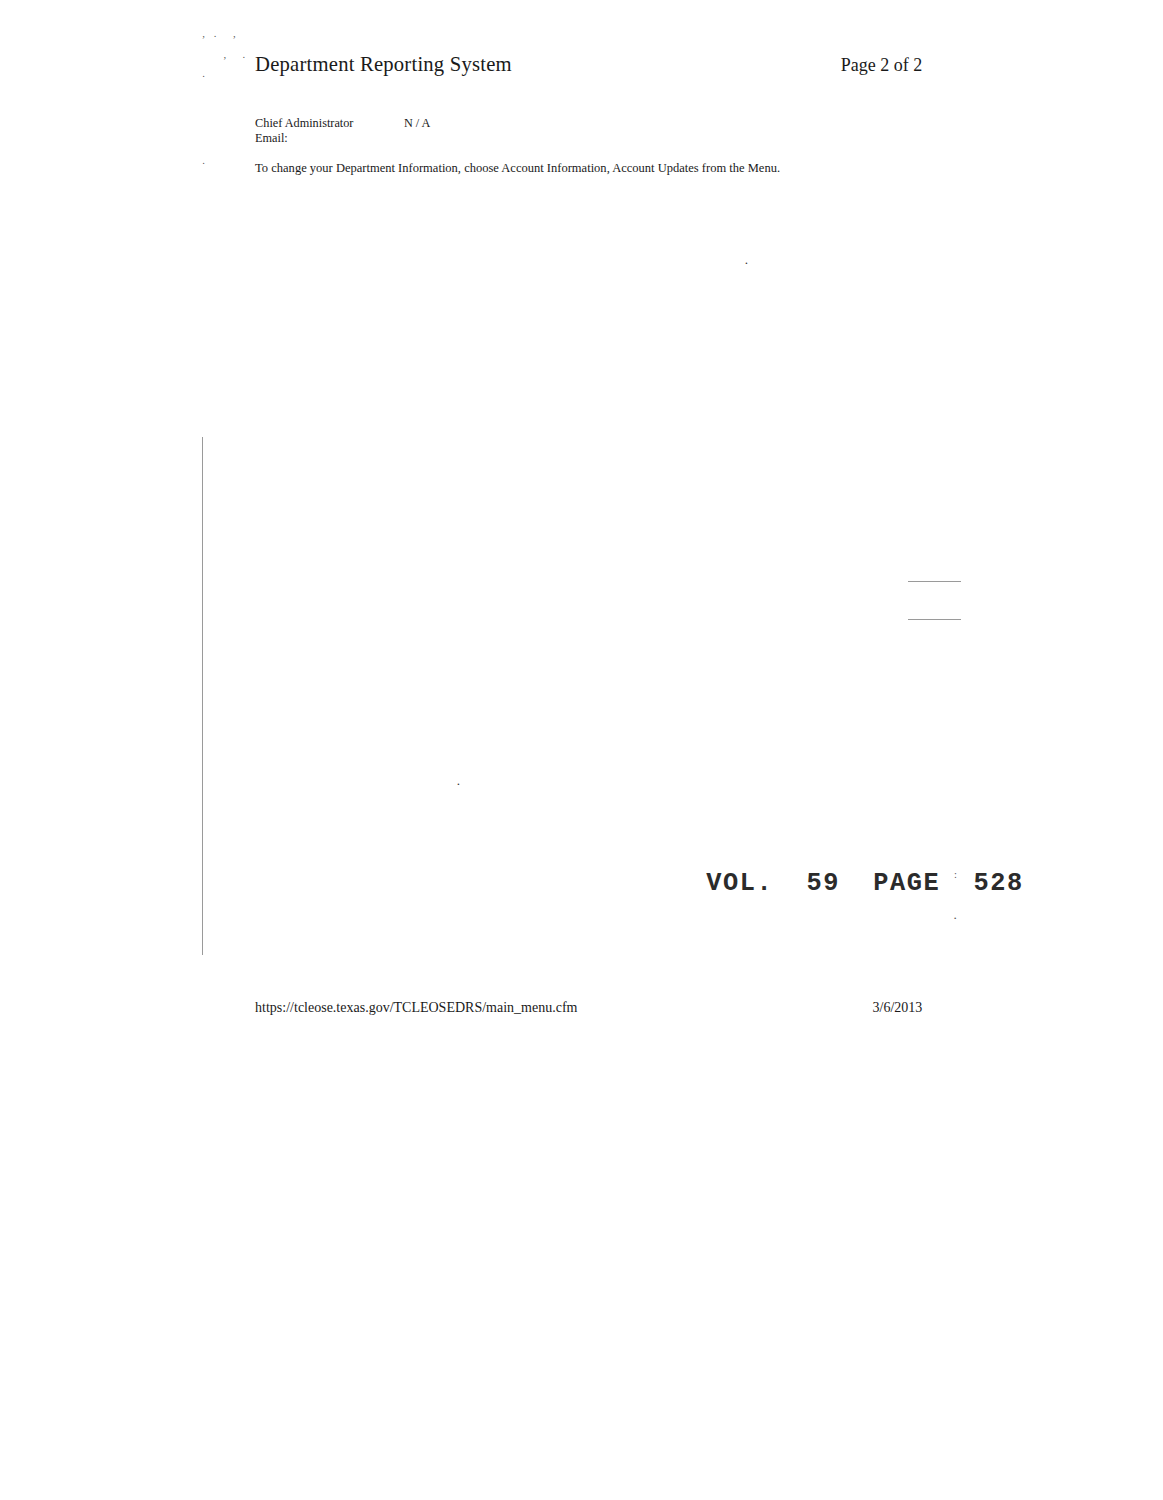, . , , . . .
Department Reporting System
Page 2 of 2
Chief Administrator N / A
Email:
To change your Department Information, choose Account Information, Account Updates from the Menu.
. .
VOL. 59 PAGE 528
: .
https://tcleose.texas.gov/TCLEOSEDRS/main_menu.cfm
3/6/2013